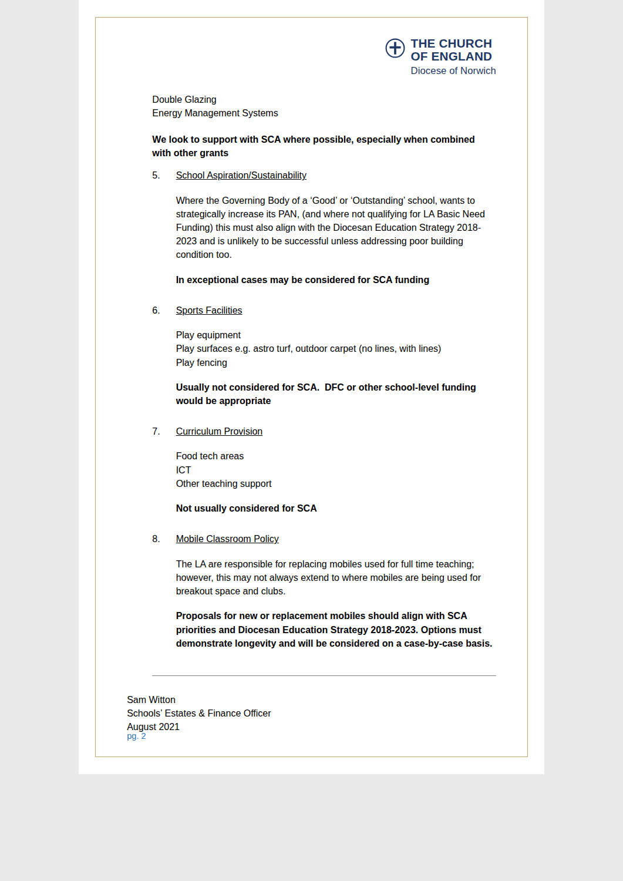The Church
of England
Diocese of Norwich
Double Glazing
Energy Management Systems
We look to support with SCA where possible, especially when combined with other grants
School Aspiration/Sustainability
Where the Governing Body of a ‘Good’ or ‘Outstanding’ school, wants to strategically increase its PAN, (and where not qualifying for LA Basic Need Funding) this must also align with the Diocesan Education Strategy 2018-2023 and is unlikely to be successful unless addressing poor building condition too.
In exceptional cases may be considered for SCA funding
Sports Facilities
Play equipment
Play surfaces e.g. astro turf, outdoor carpet (no lines, with lines)
Play fencing
Usually not considered for SCA. DFC or other school-level funding would be appropriate
Curriculum Provision
Food tech areas
ICT
Other teaching support
Not usually considered for SCA
Mobile Classroom Policy
The LA are responsible for replacing mobiles used for full time teaching; however, this may not always extend to where mobiles are being used for breakout space and clubs.
Proposals for new or replacement mobiles should align with SCA priorities and Diocesan Education Strategy 2018-2023. Options must demonstrate longevity and will be considered on a case-by-case basis.
Sam Witton
Schools’ Estates & Finance Officer
August 2021
pg. 2